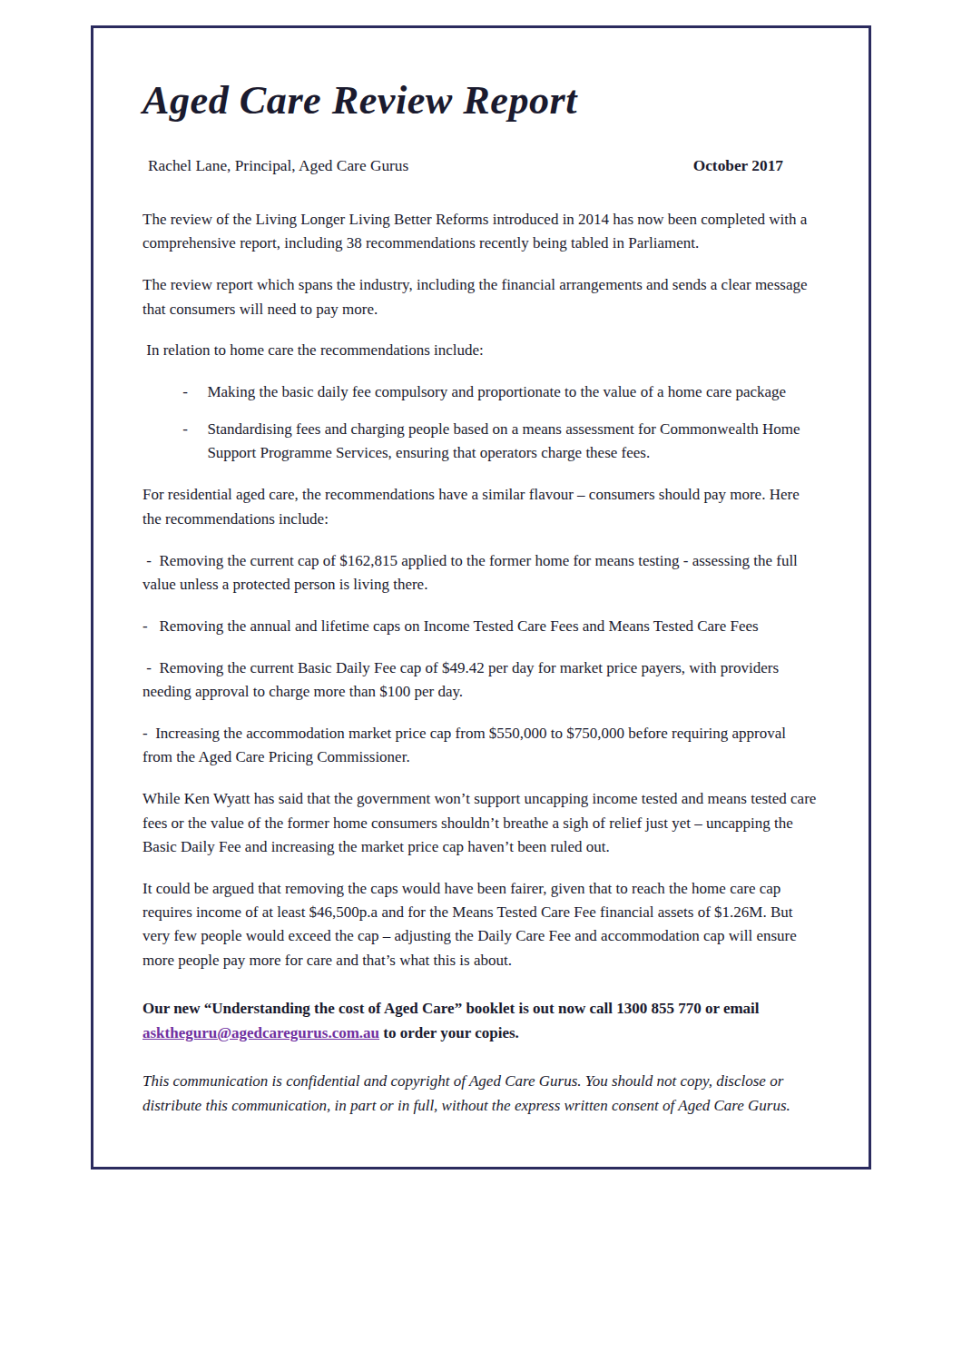Aged Care Review Report
Rachel Lane, Principal, Aged Care Gurus October 2017
The review of the Living Longer Living Better Reforms introduced in 2014 has now been completed with a comprehensive report, including 38 recommendations recently being tabled in Parliament.
The review report which spans the industry, including the financial arrangements and sends a clear message that consumers will need to pay more.
In relation to home care the recommendations include:
Making the basic daily fee compulsory and proportionate to the value of a home care package
Standardising fees and charging people based on a means assessment for Commonwealth Home Support Programme Services, ensuring that operators charge these fees.
For residential aged care, the recommendations have a similar flavour – consumers should pay more. Here the recommendations include:
- Removing the current cap of $162,815 applied to the former home for means testing - assessing the full value unless a protected person is living there.
- Removing the annual and lifetime caps on Income Tested Care Fees and Means Tested Care Fees
- Removing the current Basic Daily Fee cap of $49.42 per day for market price payers, with providers needing approval to charge more than $100 per day.
- Increasing the accommodation market price cap from $550,000 to $750,000 before requiring approval from the Aged Care Pricing Commissioner.
While Ken Wyatt has said that the government won’t support uncapping income tested and means tested care fees or the value of the former home consumers shouldn’t breathe a sigh of relief just yet – uncapping the Basic Daily Fee and increasing the market price cap haven’t been ruled out.
It could be argued that removing the caps would have been fairer, given that to reach the home care cap requires income of at least $46,500p.a and for the Means Tested Care Fee financial assets of $1.26M. But very few people would exceed the cap – adjusting the Daily Care Fee and accommodation cap will ensure more people pay more for care and that’s what this is about.
Our new “Understanding the cost of Aged Care” booklet is out now call 1300 855 770 or email asktheguru@agedcaregurus.com.au to order your copies.
This communication is confidential and copyright of Aged Care Gurus. You should not copy, disclose or distribute this communication, in part or in full, without the express written consent of Aged Care Gurus.